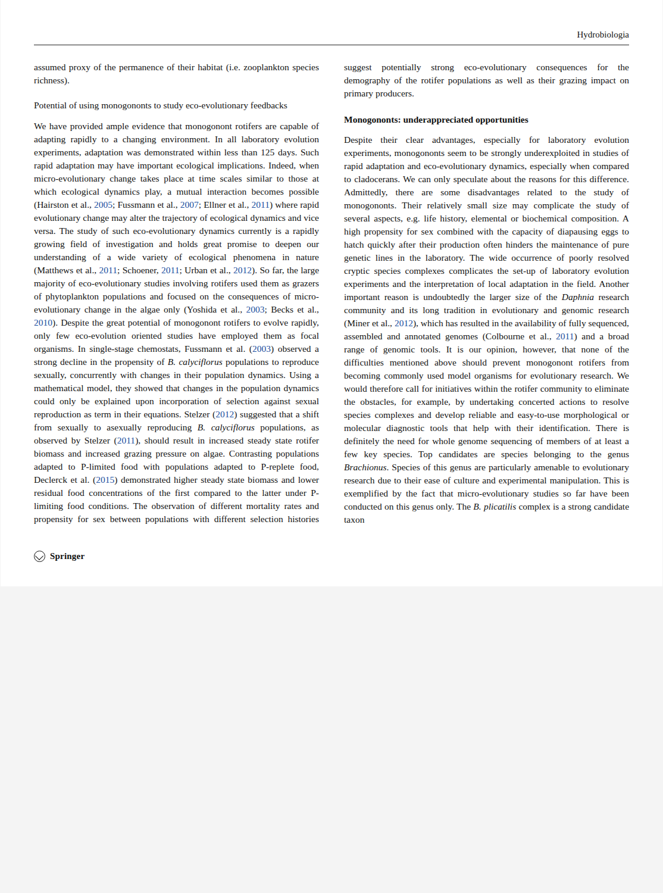Hydrobiologia
assumed proxy of the permanence of their habitat (i.e. zooplankton species richness).
Potential of using monogononts to study eco-evolutionary feedbacks
We have provided ample evidence that monogonont rotifers are capable of adapting rapidly to a changing environment. In all laboratory evolution experiments, adaptation was demonstrated within less than 125 days. Such rapid adaptation may have important ecological implications. Indeed, when micro-evolutionary change takes place at time scales similar to those at which ecological dynamics play, a mutual interaction becomes possible (Hairston et al., 2005; Fussmann et al., 2007; Ellner et al., 2011) where rapid evolutionary change may alter the trajectory of ecological dynamics and vice versa. The study of such eco-evolutionary dynamics currently is a rapidly growing field of investigation and holds great promise to deepen our understanding of a wide variety of ecological phenomena in nature (Matthews et al., 2011; Schoener, 2011; Urban et al., 2012). So far, the large majority of eco-evolutionary studies involving rotifers used them as grazers of phytoplankton populations and focused on the consequences of micro-evolutionary change in the algae only (Yoshida et al., 2003; Becks et al., 2010). Despite the great potential of monogonont rotifers to evolve rapidly, only few eco-evolution oriented studies have employed them as focal organisms. In single-stage chemostats, Fussmann et al. (2003) observed a strong decline in the propensity of B. calyciflorus populations to reproduce sexually, concurrently with changes in their population dynamics. Using a mathematical model, they showed that changes in the population dynamics could only be explained upon incorporation of selection against sexual reproduction as term in their equations. Stelzer (2012) suggested that a shift from sexually to asexually reproducing B. calyciflorus populations, as observed by Stelzer (2011), should result in increased steady state rotifer biomass and increased grazing pressure on algae. Contrasting populations adapted to P-limited food with populations adapted to P-replete food, Declerck et al. (2015) demonstrated higher steady state biomass and lower residual food concentrations of the first compared to the latter under P-limiting food conditions. The observation of different mortality rates and propensity for sex between populations with different selection histories suggest potentially strong eco-evolutionary consequences for the demography of the rotifer populations as well as their grazing impact on primary producers.
Monogononts: underappreciated opportunities
Despite their clear advantages, especially for laboratory evolution experiments, monogononts seem to be strongly underexploited in studies of rapid adaptation and eco-evolutionary dynamics, especially when compared to cladocerans. We can only speculate about the reasons for this difference. Admittedly, there are some disadvantages related to the study of monogononts. Their relatively small size may complicate the study of several aspects, e.g. life history, elemental or biochemical composition. A high propensity for sex combined with the capacity of diapausing eggs to hatch quickly after their production often hinders the maintenance of pure genetic lines in the laboratory. The wide occurrence of poorly resolved cryptic species complexes complicates the set-up of laboratory evolution experiments and the interpretation of local adaptation in the field. Another important reason is undoubtedly the larger size of the Daphnia research community and its long tradition in evolutionary and genomic research (Miner et al., 2012), which has resulted in the availability of fully sequenced, assembled and annotated genomes (Colbourne et al., 2011) and a broad range of genomic tools. It is our opinion, however, that none of the difficulties mentioned above should prevent monogonont rotifers from becoming commonly used model organisms for evolutionary research. We would therefore call for initiatives within the rotifer community to eliminate the obstacles, for example, by undertaking concerted actions to resolve species complexes and develop reliable and easy-to-use morphological or molecular diagnostic tools that help with their identification. There is definitely the need for whole genome sequencing of members of at least a few key species. Top candidates are species belonging to the genus Brachionus. Species of this genus are particularly amenable to evolutionary research due to their ease of culture and experimental manipulation. This is exemplified by the fact that micro-evolutionary studies so far have been conducted on this genus only. The B. plicatilis complex is a strong candidate taxon
Springer